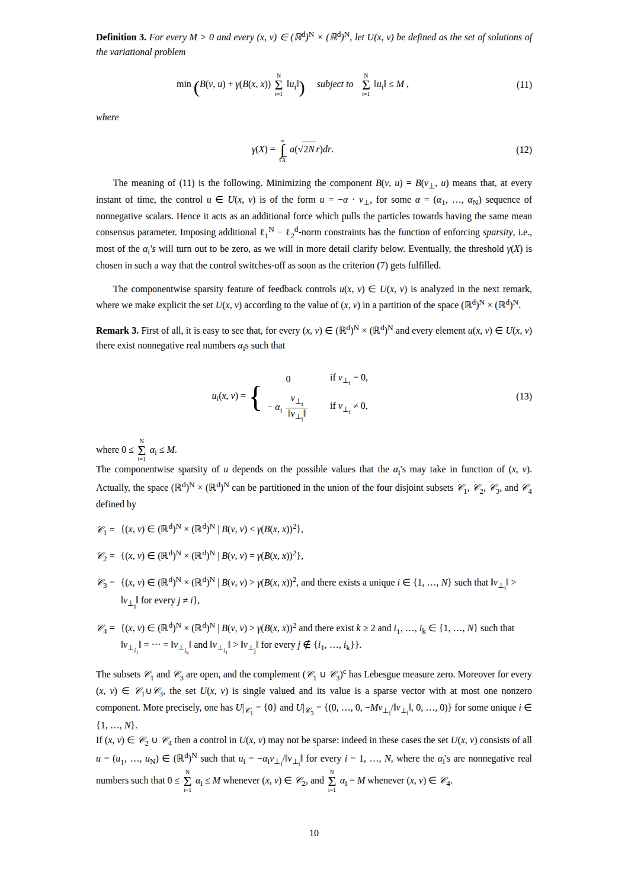Definition 3. For every M > 0 and every (x, v) ∈ (ℝd)N × (ℝd)N, let U(x, v) be defined as the set of solutions of the variational problem
min (B(v, u) + γ(B(x, x)) NΣi=1 ‖ui‖) subject to NΣi=1 ‖ui‖ ≤ M ,
(11)
where
γ(X) = ∞∫√X a(√2N r)dr.
(12)
The meaning of (11) is the following. Minimizing the component B(v, u) = B(v⊥, u) means that, at every instant of time, the control u ∈ U(x, v) is of the form u = −α · v⊥, for some α = (α1, …, αN) sequence of nonnegative scalars. Hence it acts as an additional force which pulls the particles towards having the same mean consensus parameter. Imposing additional ℓ1N − ℓ2d-norm constraints has the function of enforcing sparsity, i.e., most of the αi′s will turn out to be zero, as we will in more detail clarify below. Eventually, the threshold γ(X) is chosen in such a way that the control switches-off as soon as the criterion (7) gets fulfilled.
The componentwise sparsity feature of feedback controls u(x, v) ∈ U(x, v) is analyzed in the next remark, where we make explicit the set U(x, v) according to the value of (x, v) in a partition of the space (ℝd)N × (ℝd)N.
Remark 3. First of all, it is easy to see that, for every (x, v) ∈ (ℝd)N × (ℝd)N and every element u(x, v) ∈ U(x, v) there exist nonnegative real numbers αis such that
ui(x, v) = {
| 0 | if v ⊥ i = 0, |
| − α i v ⊥ i ‖ v ⊥ i ‖ | if v ⊥ i ≠ 0, |
(13)
where 0 ≤ NΣi=1 αi ≤ M.
The componentwise sparsity of u depends on the possible values that the αi's may take in function of (x, v). Actually, the space (ℝd)N × (ℝd)N can be partitioned in the union of the four disjoint subsets 𝒞1, 𝒞2, 𝒞3, and 𝒞4 defined by
𝒞1 =
{(x, v) ∈ (ℝd)N × (ℝd)N | B(v, v) < γ(B(x, x))2},
𝒞2 =
{(x, v) ∈ (ℝd)N × (ℝd)N | B(v, v) = γ(B(x, x))2},
𝒞3 =
{(x, v) ∈ (ℝd)N × (ℝd)N | B(v, v) > γ(B(x, x))2, and there exists a unique i ∈ {1, …, N} such that ‖v⊥i‖ > ‖v⊥j‖ for every j ≠ i},
𝒞4 =
{(x, v) ∈ (ℝd)N × (ℝd)N | B(v, v) > γ(B(x, x))2 and there exist k ≥ 2 and i1, …, ik ∈ {1, …, N} such that ‖v⊥i1‖ = ··· = ‖v⊥ik‖ and ‖v⊥i1‖ > ‖v⊥j‖ for every j ∉ {i1, …, ik}}.
The subsets 𝒞1 and 𝒞3 are open, and the complement (𝒞1 ∪ 𝒞3)c has Lebesgue measure zero. Moreover for every (x, v) ∈ 𝒞1∪𝒞3, the set U(x, v) is single valued and its value is a sparse vector with at most one nonzero component. More precisely, one has U|𝒞1 = {0} and U|𝒞3 = {(0, …, 0, −Mv⊥i/‖v⊥i‖, 0, …, 0)} for some unique i ∈ {1, …, N}.
If (x, v) ∈ 𝒞2 ∪ 𝒞4 then a control in U(x, v) may not be sparse: indeed in these cases the set U(x, v) consists of all u = (u1, …, uN) ∈ (ℝd)N such that ui = −αiv⊥i/‖v⊥i‖ for every i = 1, …, N, where the αi's are nonnegative real numbers such that 0 ≤ NΣi=1 αi ≤ M whenever (x, v) ∈ 𝒞2, and NΣi=1 αi = M whenever (x, v) ∈ 𝒞4.
10